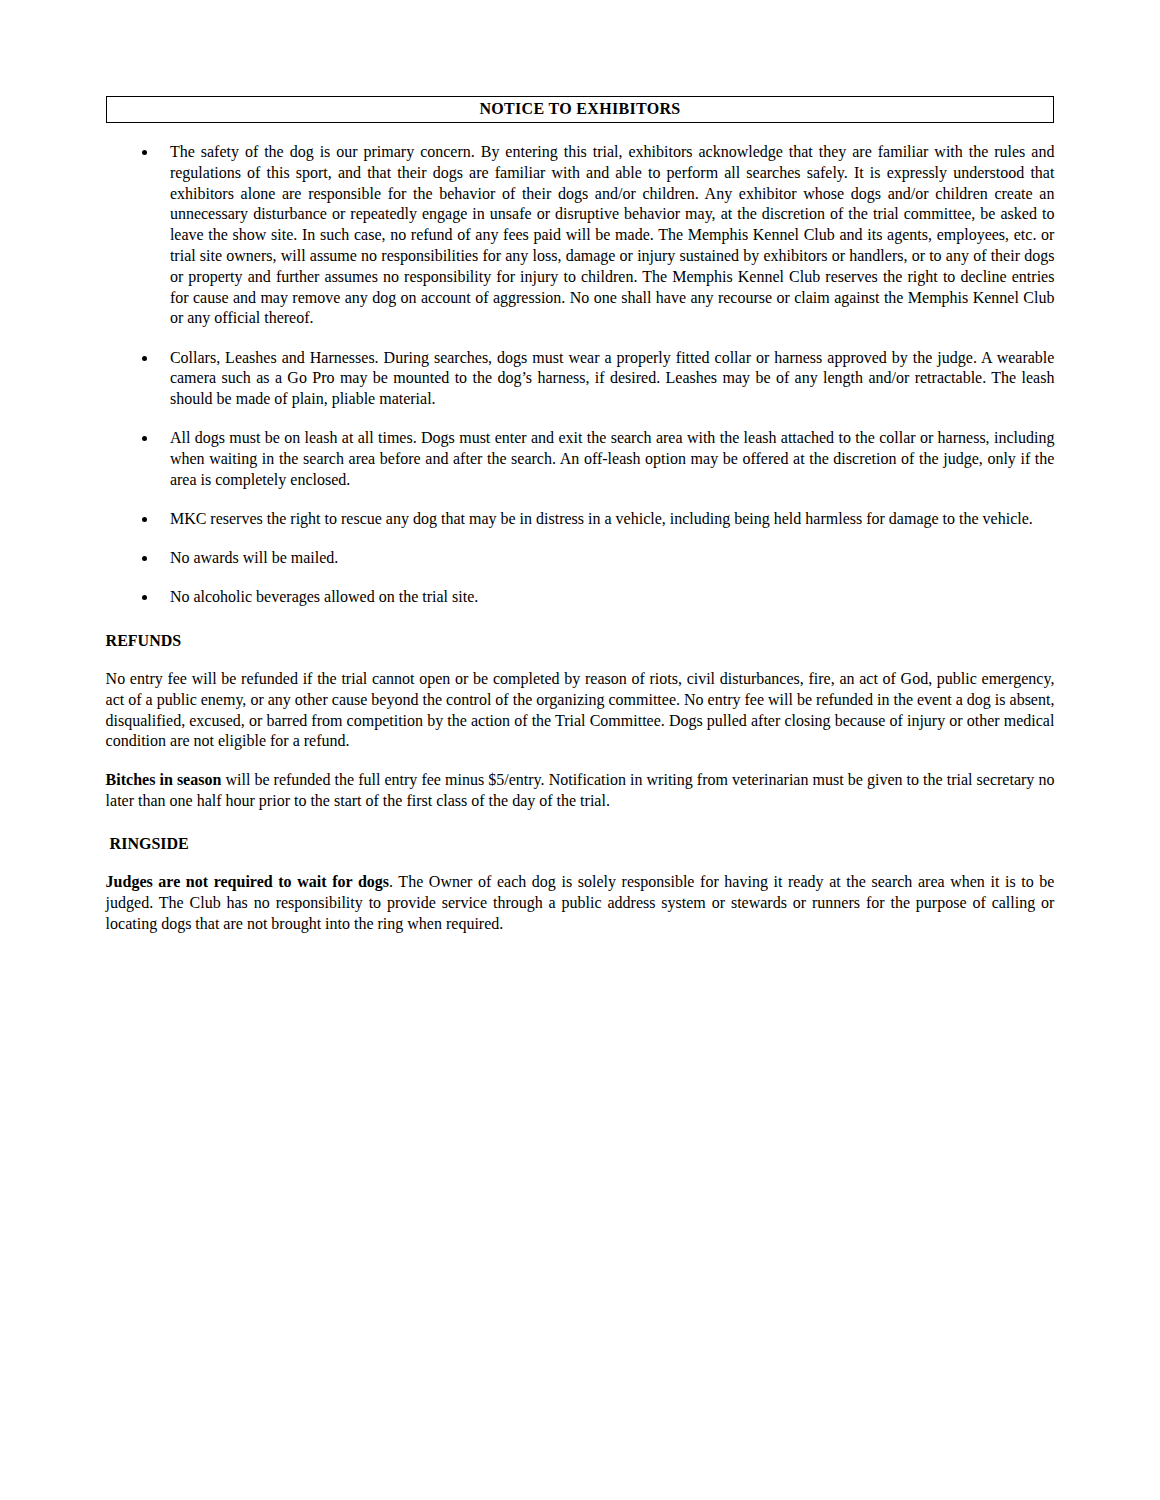NOTICE TO EXHIBITORS
The safety of the dog is our primary concern. By entering this trial, exhibitors acknowledge that they are familiar with the rules and regulations of this sport, and that their dogs are familiar with and able to perform all searches safely. It is expressly understood that exhibitors alone are responsible for the behavior of their dogs and/or children. Any exhibitor whose dogs and/or children create an unnecessary disturbance or repeatedly engage in unsafe or disruptive behavior may, at the discretion of the trial committee, be asked to leave the show site. In such case, no refund of any fees paid will be made. The Memphis Kennel Club and its agents, employees, etc. or trial site owners, will assume no responsibilities for any loss, damage or injury sustained by exhibitors or handlers, or to any of their dogs or property and further assumes no responsibility for injury to children. The Memphis Kennel Club reserves the right to decline entries for cause and may remove any dog on account of aggression. No one shall have any recourse or claim against the Memphis Kennel Club or any official thereof.
Collars, Leashes and Harnesses. During searches, dogs must wear a properly fitted collar or harness approved by the judge. A wearable camera such as a Go Pro may be mounted to the dog’s harness, if desired. Leashes may be of any length and/or retractable. The leash should be made of plain, pliable material.
All dogs must be on leash at all times. Dogs must enter and exit the search area with the leash attached to the collar or harness, including when waiting in the search area before and after the search. An off-leash option may be offered at the discretion of the judge, only if the area is completely enclosed.
MKC reserves the right to rescue any dog that may be in distress in a vehicle, including being held harmless for damage to the vehicle.
No awards will be mailed.
No alcoholic beverages allowed on the trial site.
REFUNDS
No entry fee will be refunded if the trial cannot open or be completed by reason of riots, civil disturbances, fire, an act of God, public emergency, act of a public enemy, or any other cause beyond the control of the organizing committee. No entry fee will be refunded in the event a dog is absent, disqualified, excused, or barred from competition by the action of the Trial Committee. Dogs pulled after closing because of injury or other medical condition are not eligible for a refund.
Bitches in season will be refunded the full entry fee minus $5/entry. Notification in writing from veterinarian must be given to the trial secretary no later than one half hour prior to the start of the first class of the day of the trial.
RINGSIDE
Judges are not required to wait for dogs. The Owner of each dog is solely responsible for having it ready at the search area when it is to be judged. The Club has no responsibility to provide service through a public address system or stewards or runners for the purpose of calling or locating dogs that are not brought into the ring when required.